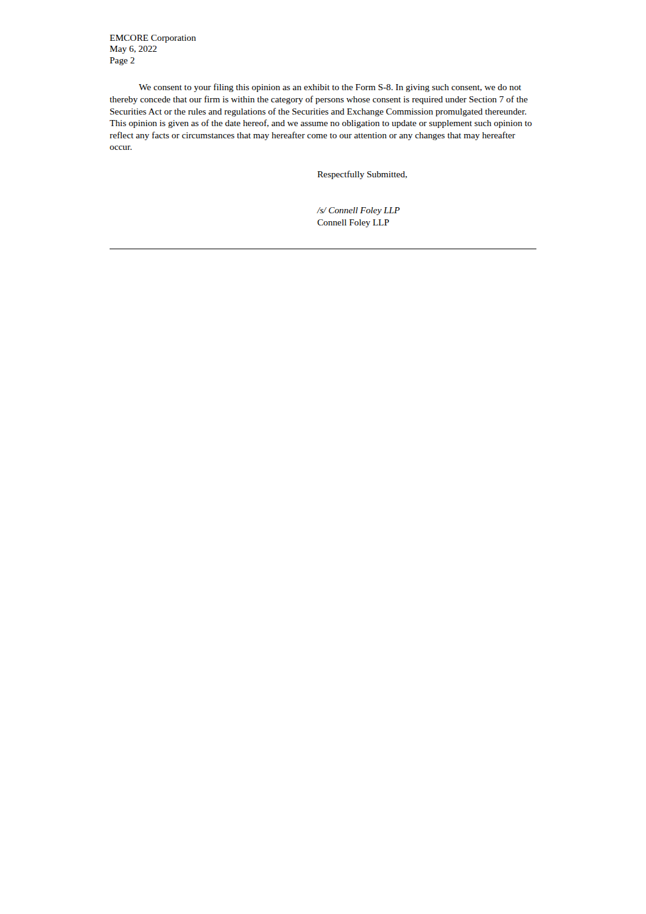EMCORE Corporation
May 6, 2022
Page 2
We consent to your filing this opinion as an exhibit to the Form S-8. In giving such consent, we do not thereby concede that our firm is within the category of persons whose consent is required under Section 7 of the Securities Act or the rules and regulations of the Securities and Exchange Commission promulgated thereunder. This opinion is given as of the date hereof, and we assume no obligation to update or supplement such opinion to reflect any facts or circumstances that may hereafter come to our attention or any changes that may hereafter occur.
Respectfully Submitted,
/s/ Connell Foley LLP
Connell Foley LLP